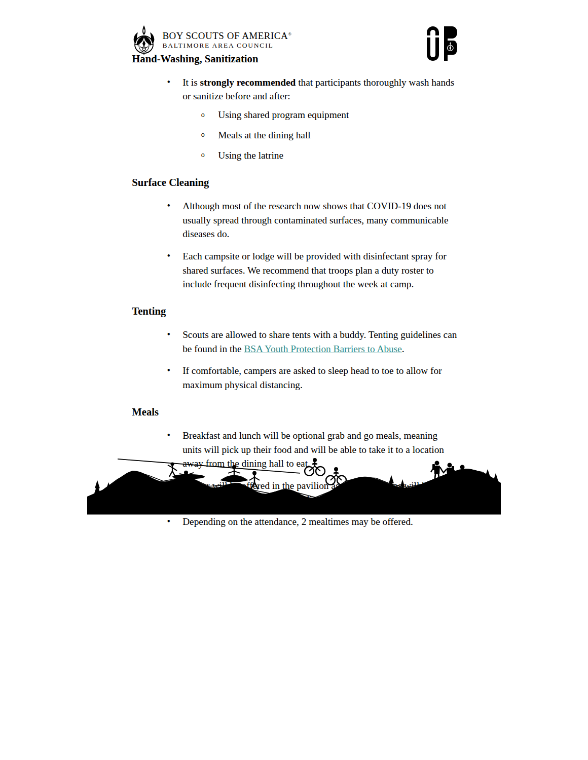BOY SCOUTS OF AMERICA®
BALTIMORE AREA COUNCIL
Hand-Washing, Sanitization
It is strongly recommended that participants thoroughly wash hands or sanitize before and after:
Using shared program equipment
Meals at the dining hall
Using the latrine
Surface Cleaning
Although most of the research now shows that COVID-19 does not usually spread through contaminated surfaces, many communicable diseases do.
Each campsite or lodge will be provided with disinfectant spray for shared surfaces. We recommend that troops plan a duty roster to include frequent disinfecting throughout the week at camp.
Tenting
Scouts are allowed to share tents with a buddy. Tenting guidelines can be found in the BSA Youth Protection Barriers to Abuse.
If comfortable, campers are asked to sleep head to toe to allow for maximum physical distancing.
Meals
Breakfast and lunch will be optional grab and go meals, meaning units will pick up their food and will be able to take it to a location away from the dining hall to eat.
Dinner will be offered in the pavilion as normal. Troops will be seated together at 3ft. physical distance and 6ft between troops.
Depending on the attendance, 2 mealtimes may be offered.